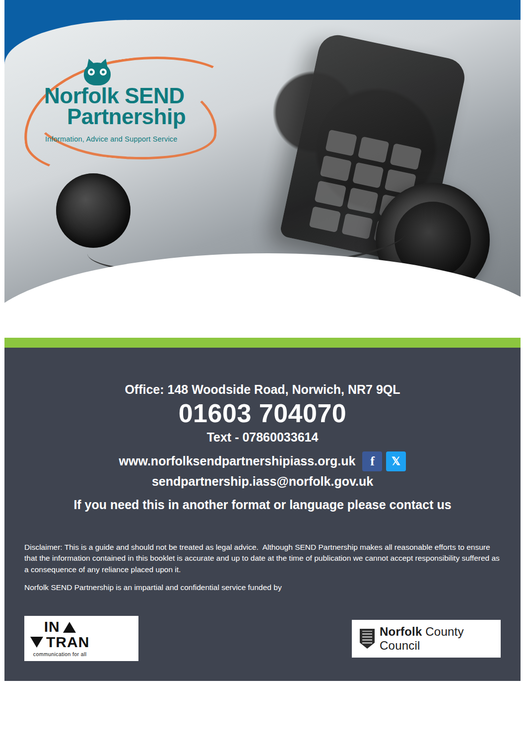Norfolk SEND
Partnership
Information, Advice and Support Service
Office: 148 Woodside Road, Norwich, NR7 9QL
01603 704070
Text - 07860033614
www.norfolksendpartnershipiass.org.uk f 𝕏
sendpartnership.iass@norfolk.gov.uk
If you need this in another format or language please contact us
Disclaimer: This is a guide and should not be treated as legal advice. Although SEND Partnership makes all reasonable efforts to ensure that the information contained in this booklet is accurate and up to date at the time of publication we cannot accept responsibility suffered as a consequence of any reliance placed upon it.
Norfolk SEND Partnership is an impartial and confidential service funded by
IN
TRAN
communication for all
Norfolk County Council